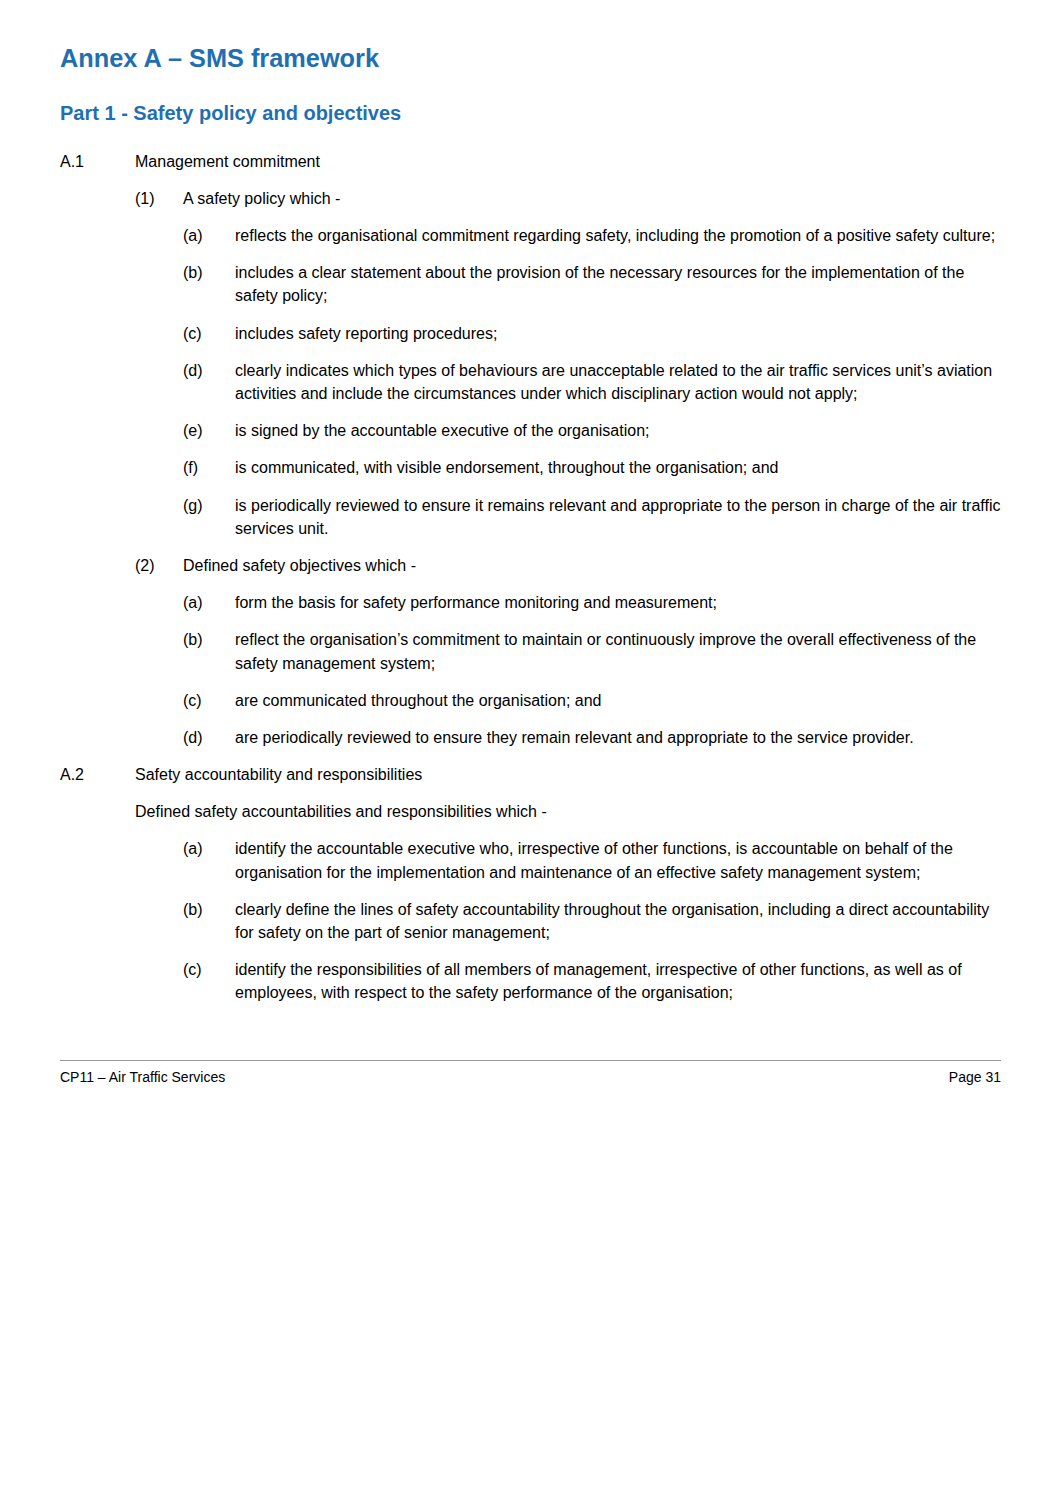Annex A – SMS framework
Part 1 - Safety policy and objectives
A.1
Management commitment
(1)
A safety policy which -
(a)
reflects the organisational commitment regarding safety, including the promotion of a positive safety culture;
(b)
includes a clear statement about the provision of the necessary resources for the implementation of the safety policy;
(c)
includes safety reporting procedures;
(d)
clearly indicates which types of behaviours are unacceptable related to the air traffic services unit’s aviation activities and include the circumstances under which disciplinary action would not apply;
(e)
is signed by the accountable executive of the organisation;
(f)
is communicated, with visible endorsement, throughout the organisation; and
(g)
is periodically reviewed to ensure it remains relevant and appropriate to the person in charge of the air traffic services unit.
(2)
Defined safety objectives which -
(a)
form the basis for safety performance monitoring and measurement;
(b)
reflect the organisation’s commitment to maintain or continuously improve the overall effectiveness of the safety management system;
(c)
are communicated throughout the organisation; and
(d)
are periodically reviewed to ensure they remain relevant and appropriate to the service provider.
A.2
Safety accountability and responsibilities
Defined safety accountabilities and responsibilities which -
(a)
identify the accountable executive who, irrespective of other functions, is accountable on behalf of the organisation for the implementation and maintenance of an effective safety management system;
(b)
clearly define the lines of safety accountability throughout the organisation, including a direct accountability for safety on the part of senior management;
(c)
identify the responsibilities of all members of management, irrespective of other functions, as well as of employees, with respect to the safety performance of the organisation;
CP11 – Air Traffic Services Page 31